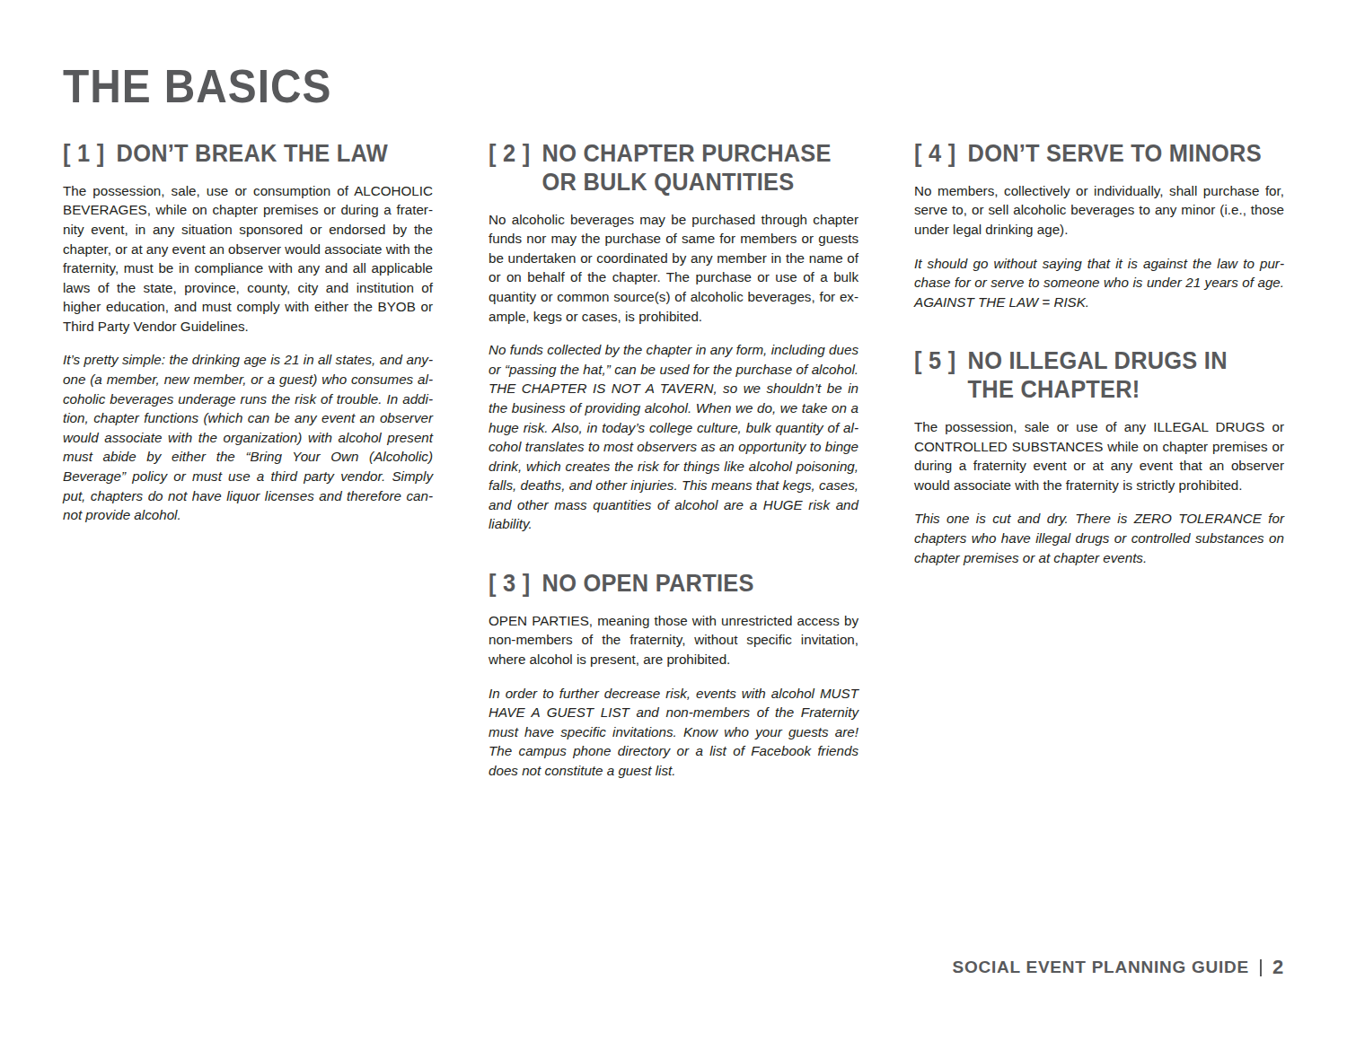The Basics
[ 1 ] Don’t Break the Law
The possession, sale, use or consumption of ALCOHOLIC BEVERAGES, while on chapter premises or during a fraternity event, in any situation sponsored or endorsed by the chapter, or at any event an observer would associate with the fraternity, must be in compliance with any and all applicable laws of the state, province, county, city and institution of higher education, and must comply with either the BYOB or Third Party Vendor Guidelines.
It’s pretty simple: the drinking age is 21 in all states, and anyone (a member, new member, or a guest) who consumes alcoholic beverages underage runs the risk of trouble. In addition, chapter functions (which can be any event an observer would associate with the organization) with alcohol present must abide by either the “Bring Your Own (Alcoholic) Beverage” policy or must use a third party vendor. Simply put, chapters do not have liquor licenses and therefore cannot provide alcohol.
[ 2 ] No Chapter Purchase or Bulk Quantities
No alcoholic beverages may be purchased through chapter funds nor may the purchase of same for members or guests be undertaken or coordinated by any member in the name of or on behalf of the chapter. The purchase or use of a bulk quantity or common source(s) of alcoholic beverages, for example, kegs or cases, is prohibited.
No funds collected by the chapter in any form, including dues or “passing the hat,” can be used for the purchase of alcohol. THE CHAPTER IS NOT A TAVERN, so we shouldn’t be in the business of providing alcohol. When we do, we take on a huge risk. Also, in today’s college culture, bulk quantity of alcohol translates to most observers as an opportunity to binge drink, which creates the risk for things like alcohol poisoning, falls, deaths, and other injuries. This means that kegs, cases, and other mass quantities of alcohol are a HUGE risk and liability.
[ 3 ] No Open Parties
OPEN PARTIES, meaning those with unrestricted access by non-members of the fraternity, without specific invitation, where alcohol is present, are prohibited.
In order to further decrease risk, events with alcohol MUST HAVE A GUEST LIST and non-members of the Fraternity must have specific invitations. Know who your guests are! The campus phone directory or a list of Facebook friends does not constitute a guest list.
[ 4 ] Don’t Serve to Minors
No members, collectively or individually, shall purchase for, serve to, or sell alcoholic beverages to any minor (i.e., those under legal drinking age).
It should go without saying that it is against the law to purchase for or serve to someone who is under 21 years of age. AGAINST THE LAW = RISK.
[ 5 ] No Illegal Drugs in the Chapter!
The possession, sale or use of any ILLEGAL DRUGS or CONTROLLED SUBSTANCES while on chapter premises or during a fraternity event or at any event that an observer would associate with the fraternity is strictly prohibited.
This one is cut and dry. There is ZERO TOLERANCE for chapters who have illegal drugs or controlled substances on chapter premises or at chapter events.
Social Event Planning Guide 2